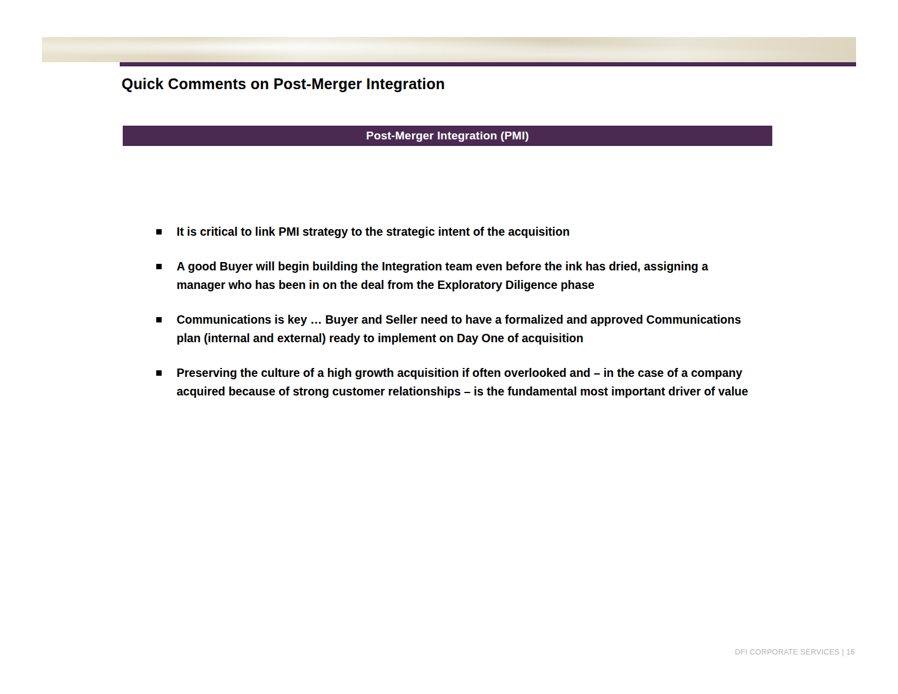Quick Comments on Post-Merger Integration
Post-Merger Integration (PMI)
It is critical to link PMI strategy to the strategic intent of the acquisition
A good Buyer will begin building the Integration team even before the ink has dried, assigning a manager who has been in on the deal from the Exploratory Diligence phase
Communications is key … Buyer and Seller need to have a formalized and approved Communications plan (internal and external) ready to implement on Day One of acquisition
Preserving the culture of a high growth acquisition if often overlooked and – in the case of a company acquired because of strong customer relationships – is the fundamental most important driver of value
DFI CORPORATE SERVICES | 16